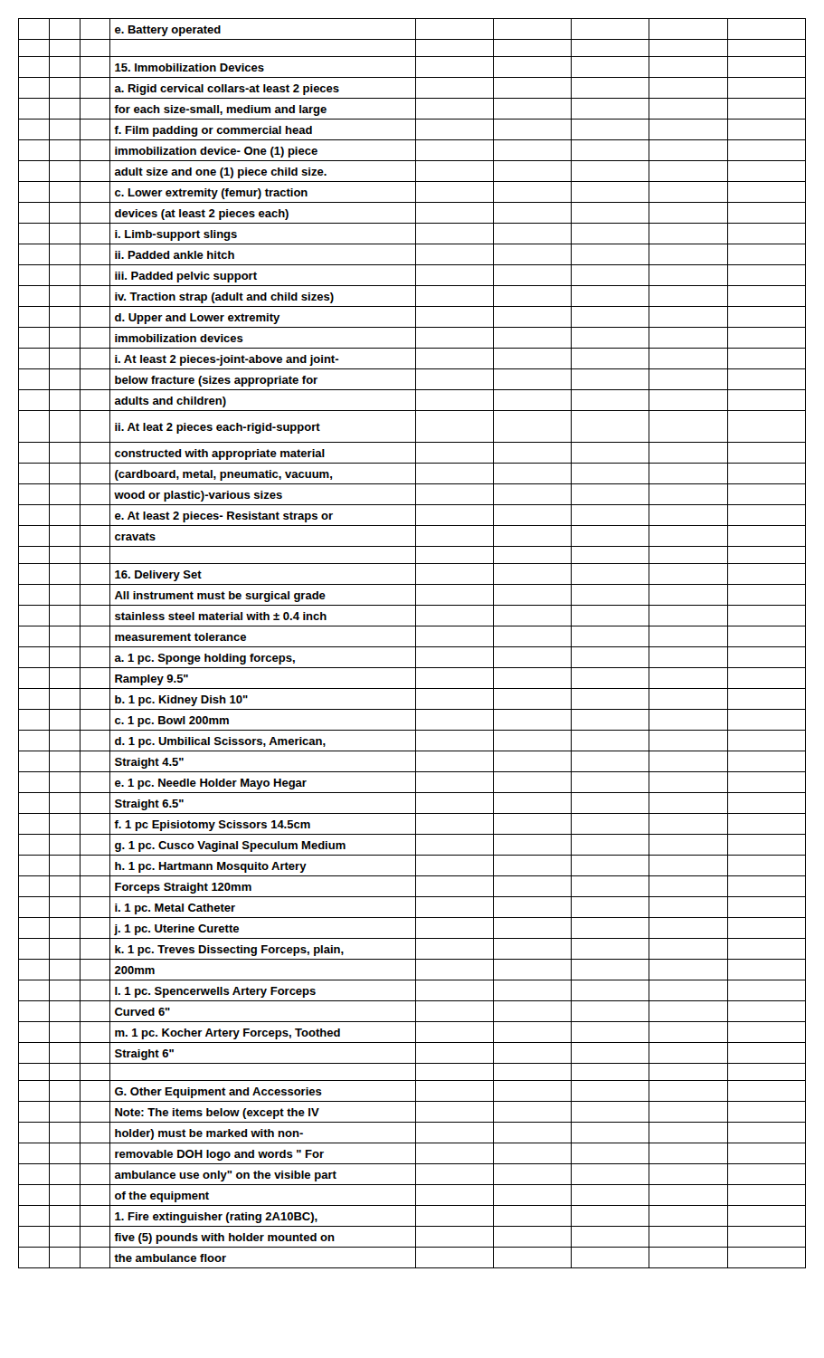| | | | e. Battery operated | | | | | |
| | | | 15. Immobilization Devices | | | | | |
| | | | a. Rigid cervical collars-at least 2 pieces | | | | | |
| | | | for each size-small, medium and large | | | | | |
| | | | f. Film padding or commercial head | | | | | |
| | | | immobilization device- One (1) piece | | | | | |
| | | | adult size and one (1) piece child size. | | | | | |
| | | | c. Lower extremity (femur) traction | | | | | |
| | | | devices (at least 2 pieces each) | | | | | |
| | | | i. Limb-support slings | | | | | |
| | | | ii. Padded ankle hitch | | | | | |
| | | | iii. Padded pelvic support | | | | | |
| | | | iv. Traction strap (adult and child sizes) | | | | | |
| | | | d. Upper and Lower extremity | | | | | |
| | | | immobilization devices | | | | | |
| | | | i. At least 2 pieces-joint-above and joint- | | | | | |
| | | | below fracture (sizes appropriate for | | | | | |
| | | | adults and children) | | | | | |
| | | | ii. At leat 2 pieces each-rigid-support | | | | | |
| | | | constructed with appropriate material | | | | | |
| | | | (cardboard, metal, pneumatic, vacuum, | | | | | |
| | | | wood or plastic)-various sizes | | | | | |
| | | | e. At least 2 pieces- Resistant straps or | | | | | |
| | | | cravats | | | | | |
| | | | 16. Delivery Set | | | | | |
| | | | All instrument must be surgical grade | | | | | |
| | | | stainless steel material with ± 0.4 inch | | | | | |
| | | | measurement tolerance | | | | | |
| | | | a. 1 pc. Sponge holding forceps, | | | | | |
| | | | Rampley 9.5" | | | | | |
| | | | b. 1 pc. Kidney Dish 10" | | | | | |
| | | | c. 1 pc. Bowl 200mm | | | | | |
| | | | d. 1 pc. Umbilical Scissors, American, | | | | | |
| | | | Straight 4.5" | | | | | |
| | | | e. 1 pc. Needle Holder Mayo Hegar | | | | | |
| | | | Straight 6.5" | | | | | |
| | | | f. 1 pc Episiotomy Scissors 14.5cm | | | | | |
| | | | g. 1 pc. Cusco Vaginal Speculum Medium | | | | | |
| | | | h. 1 pc. Hartmann Mosquito Artery | | | | | |
| | | | Forceps Straight 120mm | | | | | |
| | | | i. 1 pc. Metal Catheter | | | | | |
| | | | j. 1 pc. Uterine Curette | | | | | |
| | | | k. 1 pc. Treves Dissecting Forceps, plain, | | | | | |
| | | | 200mm | | | | | |
| | | | l. 1 pc. Spencerwells Artery Forceps | | | | | |
| | | | Curved 6" | | | | | |
| | | | m. 1 pc. Kocher Artery Forceps, Toothed | | | | | |
| | | | Straight 6" | | | | | |
| | | | G. Other Equipment and Accessories | | | | | |
| | | | Note: The items below (except the IV | | | | | |
| | | | holder) must be marked with non- | | | | | |
| | | | removable DOH logo and words " For | | | | | |
| | | | ambulance use only" on the visible part | | | | | |
| | | | of the equipment | | | | | |
| | | | 1. Fire extinguisher (rating 2A10BC), | | | | | |
| | | | five (5) pounds with holder mounted on | | | | | |
| | | | the ambulance floor | | | | | |